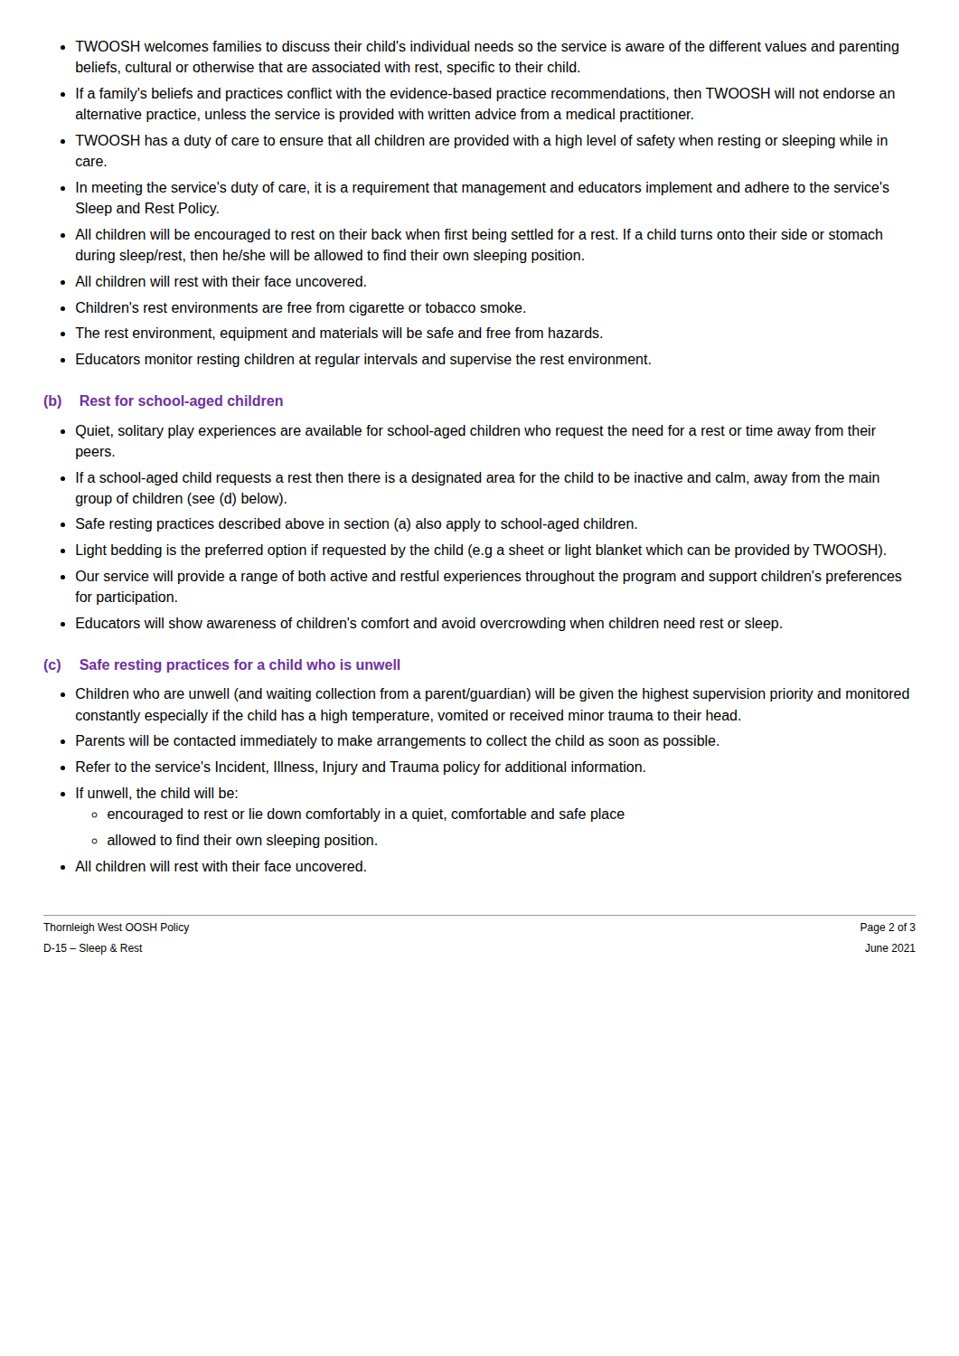TWOOSH welcomes families to discuss their child's individual needs so the service is aware of the different values and parenting beliefs, cultural or otherwise that are associated with rest, specific to their child.
If a family's beliefs and practices conflict with the evidence-based practice recommendations, then TWOOSH will not endorse an alternative practice, unless the service is provided with written advice from a medical practitioner.
TWOOSH has a duty of care to ensure that all children are provided with a high level of safety when resting or sleeping while in care.
In meeting the service's duty of care, it is a requirement that management and educators implement and adhere to the service's Sleep and Rest Policy.
All children will be encouraged to rest on their back when first being settled for a rest. If a child turns onto their side or stomach during sleep/rest, then he/she will be allowed to find their own sleeping position.
All children will rest with their face uncovered.
Children's rest environments are free from cigarette or tobacco smoke.
The rest environment, equipment and materials will be safe and free from hazards.
Educators monitor resting children at regular intervals and supervise the rest environment.
(b) Rest for school-aged children
Quiet, solitary play experiences are available for school-aged children who request the need for a rest or time away from their peers.
If a school-aged child requests a rest then there is a designated area for the child to be inactive and calm, away from the main group of children (see (d) below).
Safe resting practices described above in section (a) also apply to school-aged children.
Light bedding is the preferred option if requested by the child (e.g a sheet or light blanket which can be provided by TWOOSH).
Our service will provide a range of both active and restful experiences throughout the program and support children's preferences for participation.
Educators will show awareness of children's comfort and avoid overcrowding when children need rest or sleep.
(c) Safe resting practices for a child who is unwell
Children who are unwell (and waiting collection from a parent/guardian) will be given the highest supervision priority and monitored constantly especially if the child has a high temperature, vomited or received minor trauma to their head.
Parents will be contacted immediately to make arrangements to collect the child as soon as possible.
Refer to the service's Incident, Illness, Injury and Trauma policy for additional information.
If unwell, the child will be:
encouraged to rest or lie down comfortably in a quiet, comfortable and safe place
allowed to find their own sleeping position.
All children will rest with their face uncovered.
Thornleigh West OOSH Policy Page 2 of 3
D-15 – Sleep & Rest June 2021